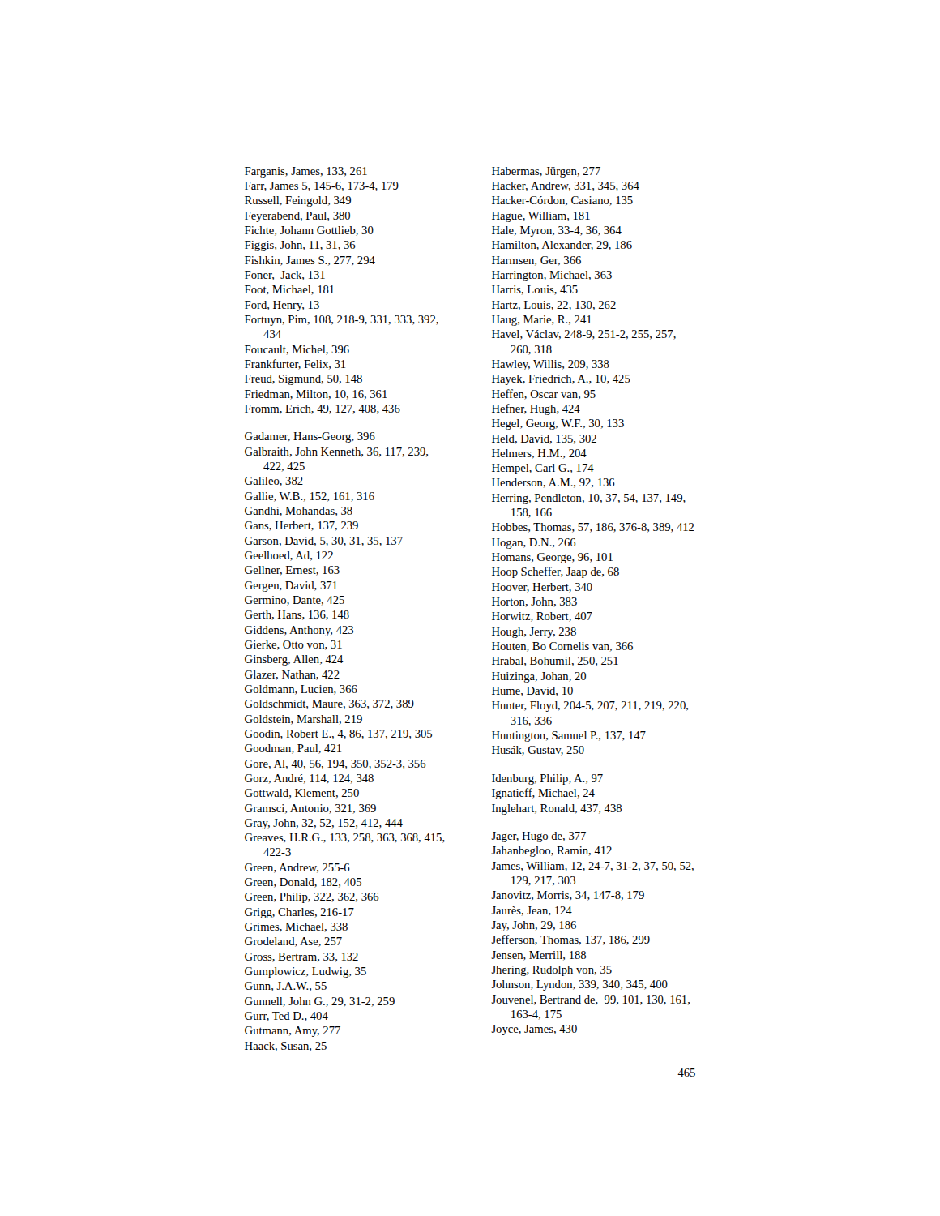Farganis, James, 133, 261
Farr, James 5, 145-6, 173-4, 179
Russell, Feingold, 349
Feyerabend, Paul, 380
Fichte, Johann Gottlieb, 30
Figgis, John, 11, 31, 36
Fishkin, James S., 277, 294
Foner, Jack, 131
Foot, Michael, 181
Ford, Henry, 13
Fortuyn, Pim, 108, 218-9, 331, 333, 392, 434
Foucault, Michel, 396
Frankfurter, Felix, 31
Freud, Sigmund, 50, 148
Friedman, Milton, 10, 16, 361
Fromm, Erich, 49, 127, 408, 436
Gadamer, Hans-Georg, 396
Galbraith, John Kenneth, 36, 117, 239, 422, 425
Galileo, 382
Gallie, W.B., 152, 161, 316
Gandhi, Mohandas, 38
Gans, Herbert, 137, 239
Garson, David, 5, 30, 31, 35, 137
Geelhoed, Ad, 122
Gellner, Ernest, 163
Gergen, David, 371
Germino, Dante, 425
Gerth, Hans, 136, 148
Giddens, Anthony, 423
Gierke, Otto von, 31
Ginsberg, Allen, 424
Glazer, Nathan, 422
Goldmann, Lucien, 366
Goldschmidt, Maure, 363, 372, 389
Goldstein, Marshall, 219
Goodin, Robert E., 4, 86, 137, 219, 305
Goodman, Paul, 421
Gore, Al, 40, 56, 194, 350, 352-3, 356
Gorz, André, 114, 124, 348
Gottwald, Klement, 250
Gramsci, Antonio, 321, 369
Gray, John, 32, 52, 152, 412, 444
Greaves, H.R.G., 133, 258, 363, 368, 415, 422-3
Green, Andrew, 255-6
Green, Donald, 182, 405
Green, Philip, 322, 362, 366
Grigg, Charles, 216-17
Grimes, Michael, 338
Grodeland, Ase, 257
Gross, Bertram, 33, 132
Gumplowicz, Ludwig, 35
Gunn, J.A.W., 55
Gunnell, John G., 29, 31-2, 259
Gurr, Ted D., 404
Gutmann, Amy, 277
Haack, Susan, 25
Habermas, Jürgen, 277
Hacker, Andrew, 331, 345, 364
Hacker-Córdon, Casiano, 135
Hague, William, 181
Hale, Myron, 33-4, 36, 364
Hamilton, Alexander, 29, 186
Harmsen, Ger, 366
Harrington, Michael, 363
Harris, Louis, 435
Hartz, Louis, 22, 130, 262
Haug, Marie, R., 241
Havel, Václav, 248-9, 251-2, 255, 257, 260, 318
Hawley, Willis, 209, 338
Hayek, Friedrich, A., 10, 425
Heffen, Oscar van, 95
Hefner, Hugh, 424
Hegel, Georg, W.F., 30, 133
Held, David, 135, 302
Helmers, H.M., 204
Hempel, Carl G., 174
Henderson, A.M., 92, 136
Herring, Pendleton, 10, 37, 54, 137, 149, 158, 166
Hobbes, Thomas, 57, 186, 376-8, 389, 412
Hogan, D.N., 266
Homans, George, 96, 101
Hoop Scheffer, Jaap de, 68
Hoover, Herbert, 340
Horton, John, 383
Horwitz, Robert, 407
Hough, Jerry, 238
Houten, Bo Cornelis van, 366
Hrabal, Bohumil, 250, 251
Huizinga, Johan, 20
Hume, David, 10
Hunter, Floyd, 204-5, 207, 211, 219, 220, 316, 336
Huntington, Samuel P., 137, 147
Husák, Gustav, 250
Idenburg, Philip, A., 97
Ignatieff, Michael, 24
Inglehart, Ronald, 437, 438
Jager, Hugo de, 377
Jahanbegloo, Ramin, 412
James, William, 12, 24-7, 31-2, 37, 50, 52, 129, 217, 303
Janovitz, Morris, 34, 147-8, 179
Jaurès, Jean, 124
Jay, John, 29, 186
Jefferson, Thomas, 137, 186, 299
Jensen, Merrill, 188
Jhering, Rudolph von, 35
Johnson, Lyndon, 339, 340, 345, 400
Jouvenel, Bertrand de, 99, 101, 130, 161, 163-4, 175
Joyce, James, 430
465